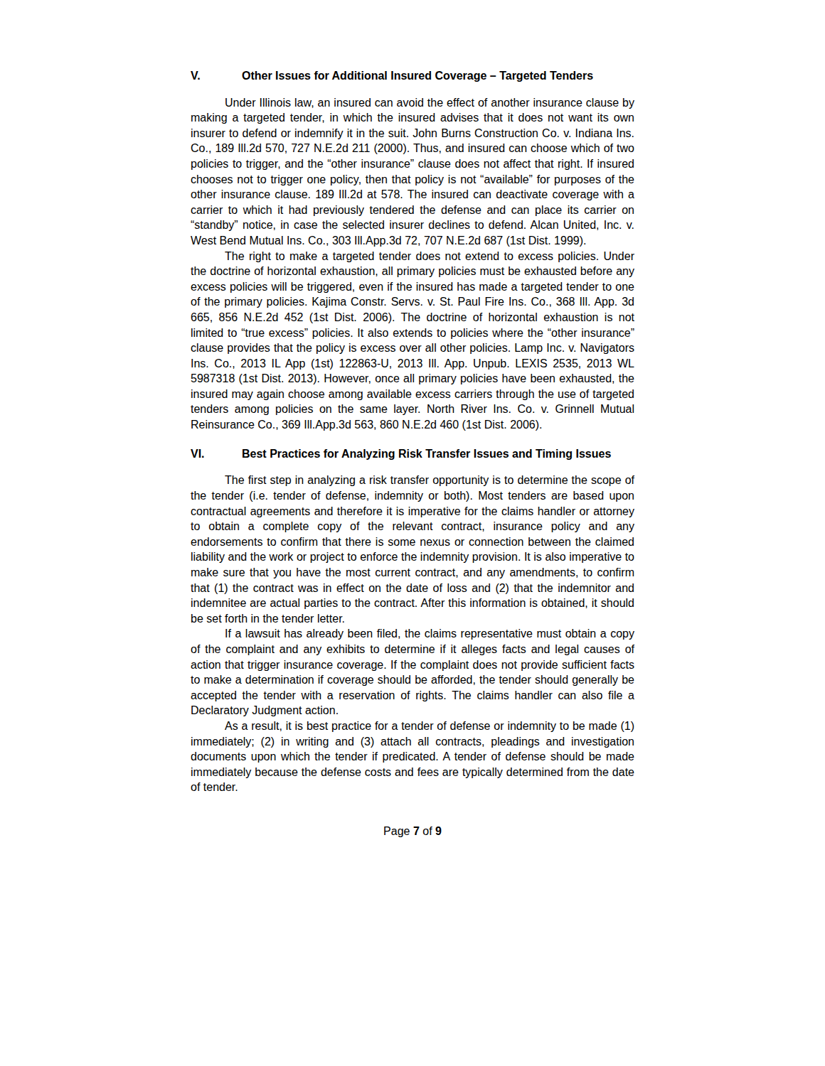V. Other Issues for Additional Insured Coverage – Targeted Tenders
Under Illinois law, an insured can avoid the effect of another insurance clause by making a targeted tender, in which the insured advises that it does not want its own insurer to defend or indemnify it in the suit. John Burns Construction Co. v. Indiana Ins. Co., 189 Ill.2d 570, 727 N.E.2d 211 (2000). Thus, and insured can choose which of two policies to trigger, and the “other insurance” clause does not affect that right. If insured chooses not to trigger one policy, then that policy is not “available” for purposes of the other insurance clause. 189 Ill.2d at 578. The insured can deactivate coverage with a carrier to which it had previously tendered the defense and can place its carrier on “standby” notice, in case the selected insurer declines to defend. Alcan United, Inc. v. West Bend Mutual Ins. Co., 303 Ill.App.3d 72, 707 N.E.2d 687 (1st Dist. 1999).
The right to make a targeted tender does not extend to excess policies. Under the doctrine of horizontal exhaustion, all primary policies must be exhausted before any excess policies will be triggered, even if the insured has made a targeted tender to one of the primary policies. Kajima Constr. Servs. v. St. Paul Fire Ins. Co., 368 Ill. App. 3d 665, 856 N.E.2d 452 (1st Dist. 2006). The doctrine of horizontal exhaustion is not limited to “true excess” policies. It also extends to policies where the “other insurance” clause provides that the policy is excess over all other policies. Lamp Inc. v. Navigators Ins. Co., 2013 IL App (1st) 122863-U, 2013 Ill. App. Unpub. LEXIS 2535, 2013 WL 5987318 (1st Dist. 2013). However, once all primary policies have been exhausted, the insured may again choose among available excess carriers through the use of targeted tenders among policies on the same layer. North River Ins. Co. v. Grinnell Mutual Reinsurance Co., 369 Ill.App.3d 563, 860 N.E.2d 460 (1st Dist. 2006).
VI. Best Practices for Analyzing Risk Transfer Issues and Timing Issues
The first step in analyzing a risk transfer opportunity is to determine the scope of the tender (i.e. tender of defense, indemnity or both). Most tenders are based upon contractual agreements and therefore it is imperative for the claims handler or attorney to obtain a complete copy of the relevant contract, insurance policy and any endorsements to confirm that there is some nexus or connection between the claimed liability and the work or project to enforce the indemnity provision. It is also imperative to make sure that you have the most current contract, and any amendments, to confirm that (1) the contract was in effect on the date of loss and (2) that the indemnitor and indemnitee are actual parties to the contract. After this information is obtained, it should be set forth in the tender letter.
If a lawsuit has already been filed, the claims representative must obtain a copy of the complaint and any exhibits to determine if it alleges facts and legal causes of action that trigger insurance coverage. If the complaint does not provide sufficient facts to make a determination if coverage should be afforded, the tender should generally be accepted the tender with a reservation of rights. The claims handler can also file a Declaratory Judgment action.
As a result, it is best practice for a tender of defense or indemnity to be made (1) immediately; (2) in writing and (3) attach all contracts, pleadings and investigation documents upon which the tender if predicated. A tender of defense should be made immediately because the defense costs and fees are typically determined from the date of tender.
Page 7 of 9